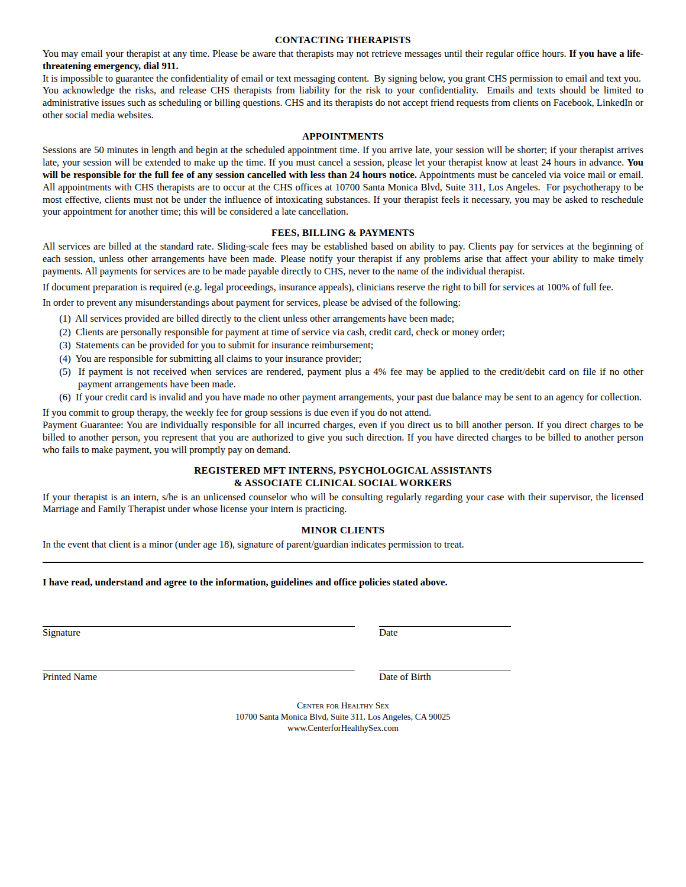CONTACTING THERAPISTS
You may email your therapist at any time. Please be aware that therapists may not retrieve messages until their regular office hours. If you have a life-threatening emergency, dial 911.
It is impossible to guarantee the confidentiality of email or text messaging content. By signing below, you grant CHS permission to email and text you. You acknowledge the risks, and release CHS therapists from liability for the risk to your confidentiality. Emails and texts should be limited to administrative issues such as scheduling or billing questions. CHS and its therapists do not accept friend requests from clients on Facebook, LinkedIn or other social media websites.
APPOINTMENTS
Sessions are 50 minutes in length and begin at the scheduled appointment time. If you arrive late, your session will be shorter; if your therapist arrives late, your session will be extended to make up the time. If you must cancel a session, please let your therapist know at least 24 hours in advance. You will be responsible for the full fee of any session cancelled with less than 24 hours notice. Appointments must be canceled via voice mail or email. All appointments with CHS therapists are to occur at the CHS offices at 10700 Santa Monica Blvd, Suite 311, Los Angeles. For psychotherapy to be most effective, clients must not be under the influence of intoxicating substances. If your therapist feels it necessary, you may be asked to reschedule your appointment for another time; this will be considered a late cancellation.
FEES, BILLING & PAYMENTS
All services are billed at the standard rate. Sliding-scale fees may be established based on ability to pay. Clients pay for services at the beginning of each session, unless other arrangements have been made. Please notify your therapist if any problems arise that affect your ability to make timely payments. All payments for services are to be made payable directly to CHS, never to the name of the individual therapist.
If document preparation is required (e.g. legal proceedings, insurance appeals), clinicians reserve the right to bill for services at 100% of full fee.
In order to prevent any misunderstandings about payment for services, please be advised of the following:
(1) All services provided are billed directly to the client unless other arrangements have been made;
(2) Clients are personally responsible for payment at time of service via cash, credit card, check or money order;
(3) Statements can be provided for you to submit for insurance reimbursement;
(4) You are responsible for submitting all claims to your insurance provider;
(5) If payment is not received when services are rendered, payment plus a 4% fee may be applied to the credit/debit card on file if no other payment arrangements have been made.
(6) If your credit card is invalid and you have made no other payment arrangements, your past due balance may be sent to an agency for collection.
If you commit to group therapy, the weekly fee for group sessions is due even if you do not attend.
Payment Guarantee: You are individually responsible for all incurred charges, even if you direct us to bill another person. If you direct charges to be billed to another person, you represent that you are authorized to give you such direction. If you have directed charges to be billed to another person who fails to make payment, you will promptly pay on demand.
REGISTERED MFT INTERNS, PSYCHOLOGICAL ASSISTANTS
& ASSOCIATE CLINICAL SOCIAL WORKERS
If your therapist is an intern, s/he is an unlicensed counselor who will be consulting regularly regarding your case with their supervisor, the licensed Marriage and Family Therapist under whose license your intern is practicing.
MINOR CLIENTS
In the event that client is a minor (under age 18), signature of parent/guardian indicates permission to treat.
I have read, understand and agree to the information, guidelines and office policies stated above.
| Signature | | Date | |
| Printed Name | | Date of Birth | |
Center for Healthy Sex
10700 Santa Monica Blvd, Suite 311, Los Angeles, CA 90025
www.CenterforHealthySex.com